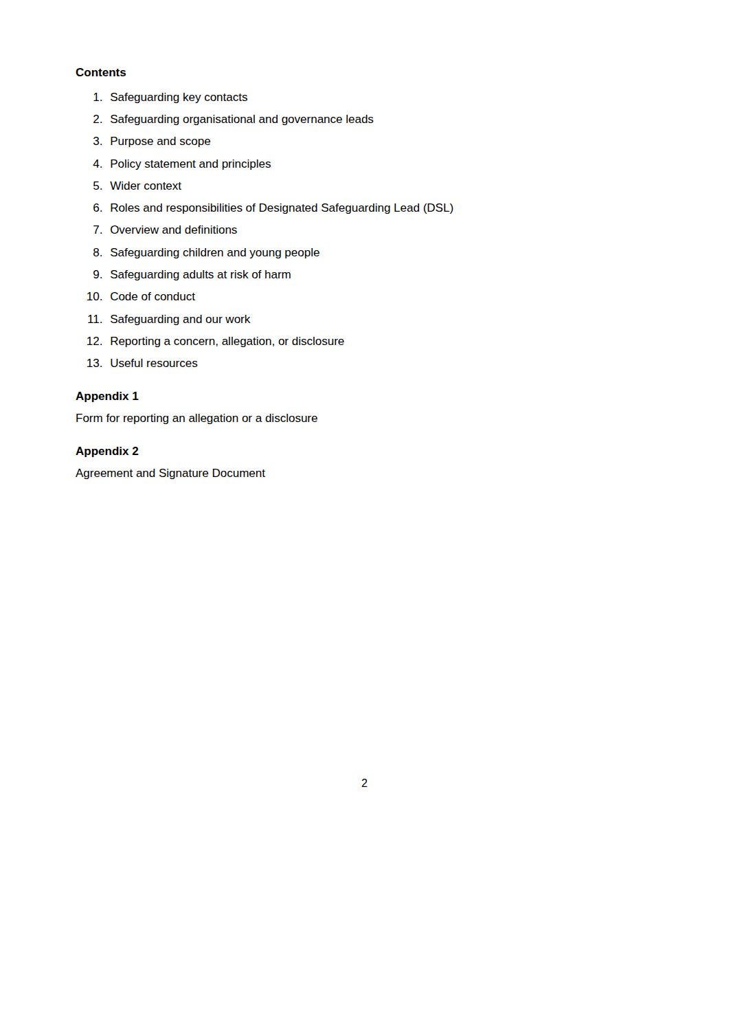Contents
Safeguarding key contacts
Safeguarding organisational and governance leads
Purpose and scope
Policy statement and principles
Wider context
Roles and responsibilities of Designated Safeguarding Lead (DSL)
Overview and definitions
Safeguarding children and young people
Safeguarding adults at risk of harm
Code of conduct
Safeguarding and our work
Reporting a concern, allegation, or disclosure
Useful resources
Appendix 1
Form for reporting an allegation or a disclosure
Appendix 2
Agreement and Signature Document
2